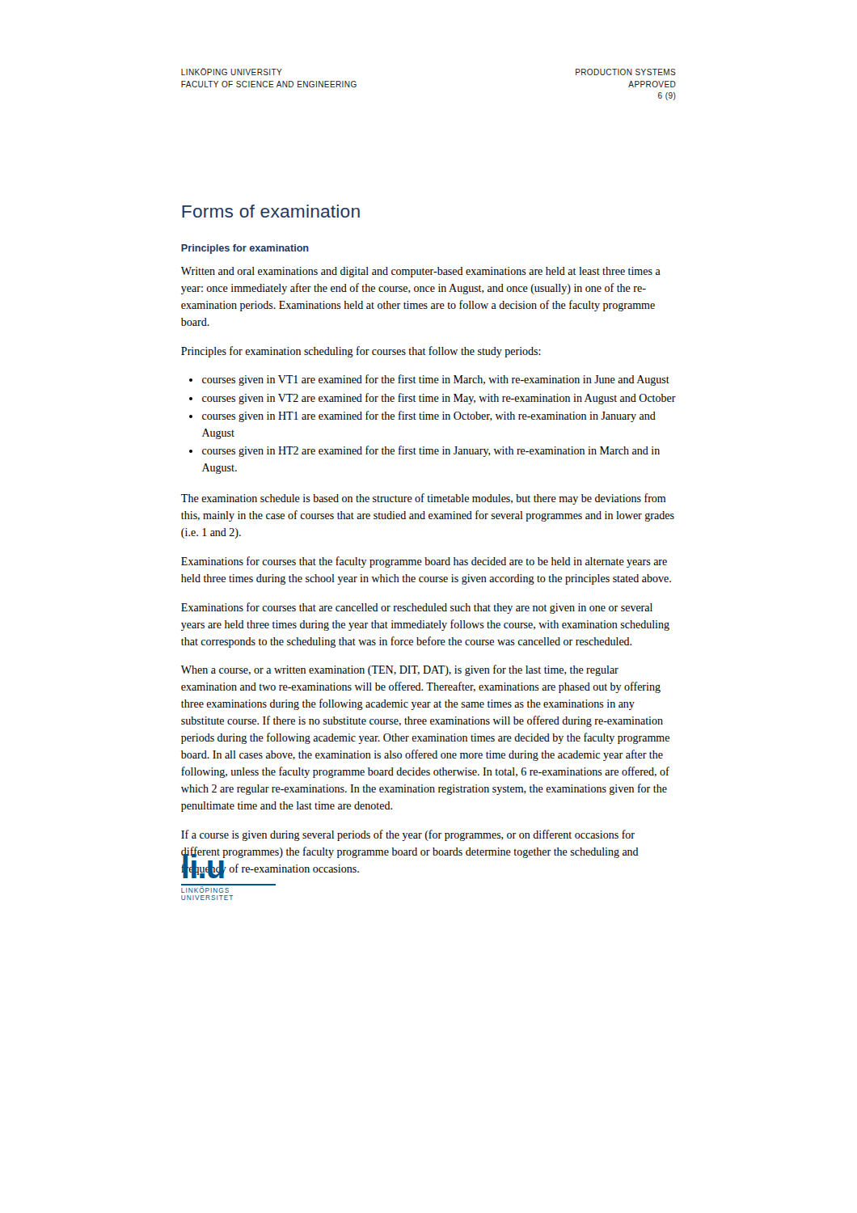LINKÖPING UNIVERSITY
FACULTY OF SCIENCE AND ENGINEERING
PRODUCTION SYSTEMS
APPROVED
6 (9)
Forms of examination
Principles for examination
Written and oral examinations and digital and computer-based examinations are held at least three times a year: once immediately after the end of the course, once in August, and once (usually) in one of the re-examination periods. Examinations held at other times are to follow a decision of the faculty programme board.
Principles for examination scheduling for courses that follow the study periods:
courses given in VT1 are examined for the first time in March, with re-examination in June and August
courses given in VT2 are examined for the first time in May, with re-examination in August and October
courses given in HT1 are examined for the first time in October, with re-examination in January and August
courses given in HT2 are examined for the first time in January, with re-examination in March and in August.
The examination schedule is based on the structure of timetable modules, but there may be deviations from this, mainly in the case of courses that are studied and examined for several programmes and in lower grades (i.e. 1 and 2).
Examinations for courses that the faculty programme board has decided are to be held in alternate years are held three times during the school year in which the course is given according to the principles stated above.
Examinations for courses that are cancelled or rescheduled such that they are not given in one or several years are held three times during the year that immediately follows the course, with examination scheduling that corresponds to the scheduling that was in force before the course was cancelled or rescheduled.
When a course, or a written examination (TEN, DIT, DAT), is given for the last time, the regular examination and two re-examinations will be offered. Thereafter, examinations are phased out by offering three examinations during the following academic year at the same times as the examinations in any substitute course. If there is no substitute course, three examinations will be offered during re-examination periods during the following academic year. Other examination times are decided by the faculty programme board. In all cases above, the examination is also offered one more time during the academic year after the following, unless the faculty programme board decides otherwise. In total, 6 re-examinations are offered, of which 2 are regular re-examinations. In the examination registration system, the examinations given for the penultimate time and the last time are denoted.
If a course is given during several periods of the year (for programmes, or on different occasions for different programmes) the faculty programme board or boards determine together the scheduling and frequency of re-examination occasions.
li. u
LINKÖPINGS UNIVERSITET